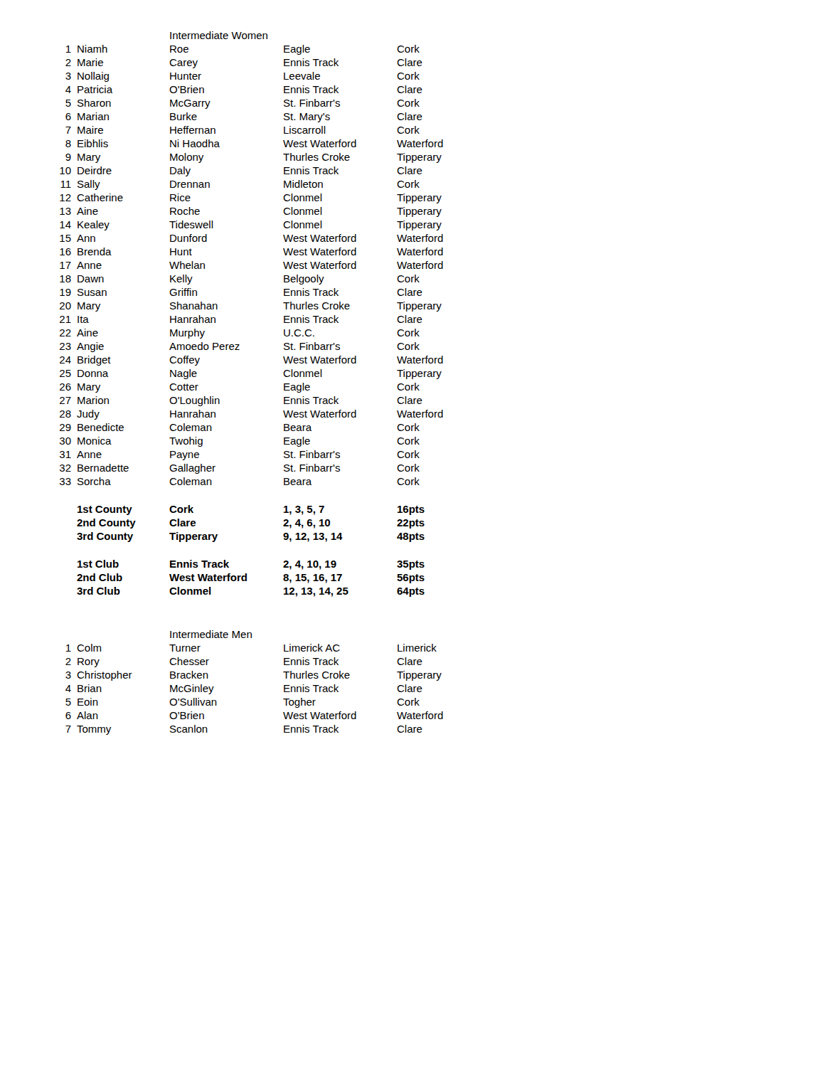| | | Intermediate Women | | |
| 1 | Niamh | Roe | Eagle | Cork |
| 2 | Marie | Carey | Ennis Track | Clare |
| 3 | Nollaig | Hunter | Leevale | Cork |
| 4 | Patricia | O'Brien | Ennis Track | Clare |
| 5 | Sharon | McGarry | St. Finbarr's | Cork |
| 6 | Marian | Burke | St. Mary's | Clare |
| 7 | Maire | Heffernan | Liscarroll | Cork |
| 8 | Eibhlis | Ni Haodha | West Waterford | Waterford |
| 9 | Mary | Molony | Thurles Croke | Tipperary |
| 10 | Deirdre | Daly | Ennis Track | Clare |
| 11 | Sally | Drennan | Midleton | Cork |
| 12 | Catherine | Rice | Clonmel | Tipperary |
| 13 | Aine | Roche | Clonmel | Tipperary |
| 14 | Kealey | Tideswell | Clonmel | Tipperary |
| 15 | Ann | Dunford | West Waterford | Waterford |
| 16 | Brenda | Hunt | West Waterford | Waterford |
| 17 | Anne | Whelan | West Waterford | Waterford |
| 18 | Dawn | Kelly | Belgooly | Cork |
| 19 | Susan | Griffin | Ennis Track | Clare |
| 20 | Mary | Shanahan | Thurles Croke | Tipperary |
| 21 | Ita | Hanrahan | Ennis Track | Clare |
| 22 | Aine | Murphy | U.C.C. | Cork |
| 23 | Angie | Amoedo Perez | St. Finbarr's | Cork |
| 24 | Bridget | Coffey | West Waterford | Waterford |
| 25 | Donna | Nagle | Clonmel | Tipperary |
| 26 | Mary | Cotter | Eagle | Cork |
| 27 | Marion | O'Loughlin | Ennis Track | Clare |
| 28 | Judy | Hanrahan | West Waterford | Waterford |
| 29 | Benedicte | Coleman | Beara | Cork |
| 30 | Monica | Twohig | Eagle | Cork |
| 31 | Anne | Payne | St. Finbarr's | Cork |
| 32 | Bernadette | Gallagher | St. Finbarr's | Cork |
| 33 | Sorcha | Coleman | Beara | Cork |
| | 1st County | Cork | 1, 3, 5, 7 | 16pts |
| | 2nd County | Clare | 2, 4, 6, 10 | 22pts |
| | 3rd County | Tipperary | 9, 12, 13, 14 | 48pts |
| | 1st Club | Ennis Track | 2, 4, 10, 19 | 35pts |
| | 2nd Club | West Waterford | 8, 15, 16, 17 | 56pts |
| | 3rd Club | Clonmel | 12, 13, 14, 25 | 64pts |
| | | Intermediate Men | | |
| 1 | Colm | Turner | Limerick AC | Limerick |
| 2 | Rory | Chesser | Ennis Track | Clare |
| 3 | Christopher | Bracken | Thurles Croke | Tipperary |
| 4 | Brian | McGinley | Ennis Track | Clare |
| 5 | Eoin | O'Sullivan | Togher | Cork |
| 6 | Alan | O'Brien | West Waterford | Waterford |
| 7 | Tommy | Scanlon | Ennis Track | Clare |